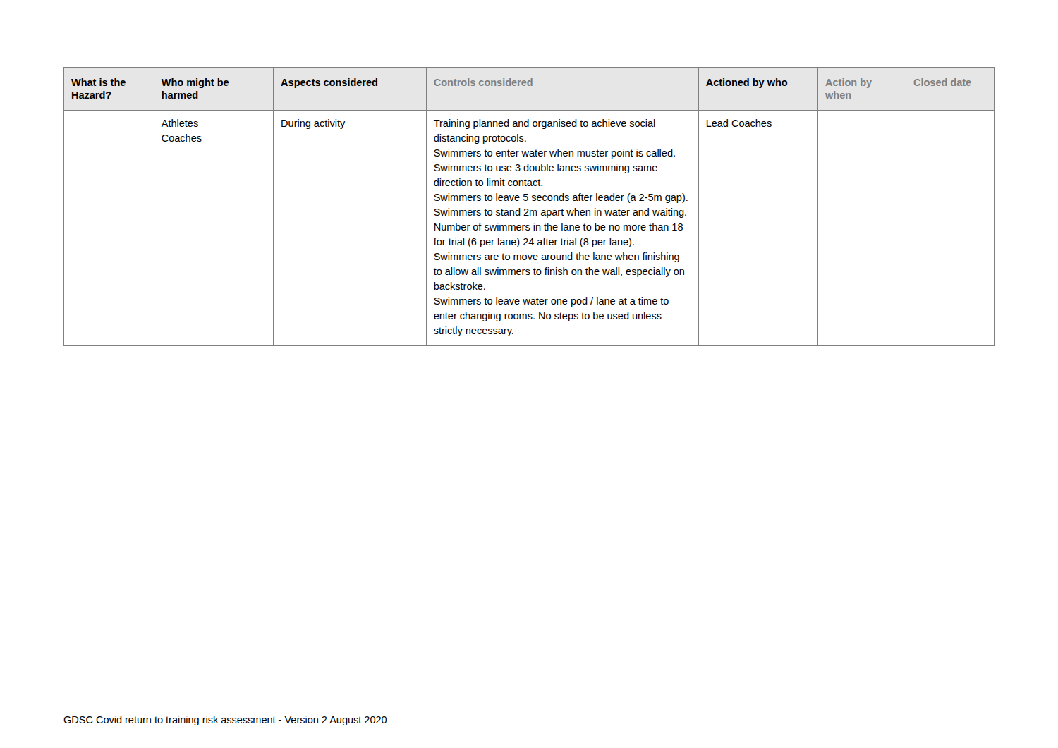| What is the Hazard? | Who might be harmed | Aspects considered | Controls considered | Actioned by who | Action by when | Closed date |
| --- | --- | --- | --- | --- | --- | --- |
| | Athletes Coaches | During activity | Training planned and organised to achieve social distancing protocols. Swimmers to enter water when muster point is called. Swimmers to use 3 double lanes swimming same direction to limit contact. Swimmers to leave 5 seconds after leader (a 2-5m gap). Swimmers to stand 2m apart when in water and waiting. Number of swimmers in the lane to be no more than 18 for trial (6 per lane) 24 after trial (8 per lane). Swimmers are to move around the lane when finishing to allow all swimmers to finish on the wall, especially on backstroke. Swimmers to leave water one pod / lane at a time to enter changing rooms. No steps to be used unless strictly necessary. | Lead Coaches | | |
GDSC Covid return to training risk assessment - Version 2 August 2020